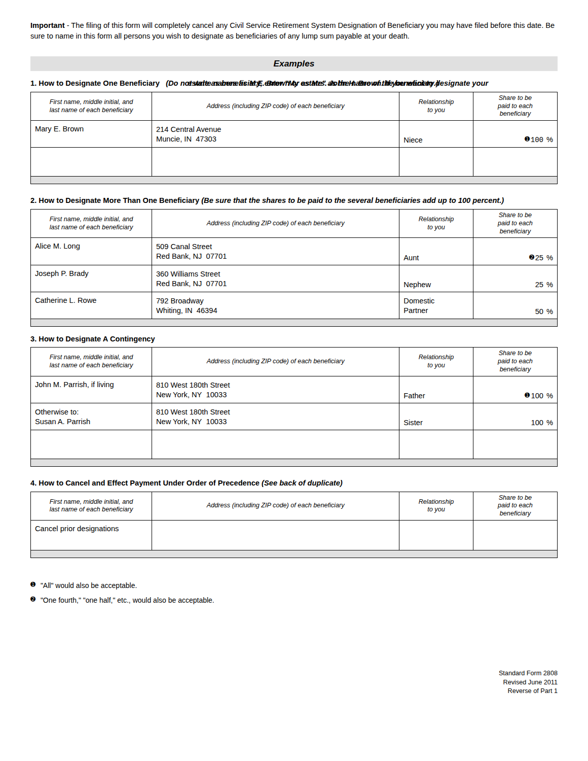Important - The filing of this form will completely cancel any Civil Service Retirement System Designation of Beneficiary you may have filed before this date. Be sure to name in this form all persons you wish to designate as beneficiaries of any lump sum payable at your death.
Examples
1. How to Designate One Beneficiary (Do not write names as M.E. Brown or as Mrs. John H. Brown. If you want to designate your estate as beneficiary, enter "My estate" as the name of the beneficiary.)
| First name, middle initial, and last name of each beneficiary | Address (including ZIP code) of each beneficiary | Relationship to you | Share to be paid to each beneficiary |
| --- | --- | --- | --- |
| Mary E. Brown | 214 Central Avenue Muncie, IN 47303 | Niece | % ➊ 100 |
2. How to Designate More Than One Beneficiary (Be sure that the shares to be paid to the several beneficiaries add up to 100 percent.)
| First name, middle initial, and last name of each beneficiary | Address (including ZIP code) of each beneficiary | Relationship to you | Share to be paid to each beneficiary |
| --- | --- | --- | --- |
| Alice M. Long | 509 Canal Street Red Bank, NJ 07701 | Aunt | % ➋ 25 |
| Joseph P. Brady | 360 Williams Street Red Bank, NJ 07701 | Nephew | % 25 |
| Catherine L. Rowe | 792 Broadway Whiting, IN 46394 | Domestic Partner | % 50 |
3. How to Designate A Contingency
| First name, middle initial, and last name of each beneficiary | Address (including ZIP code) of each beneficiary | Relationship to you | Share to be paid to each beneficiary |
| --- | --- | --- | --- |
| John M. Parrish, if living | 810 West 180th Street New York, NY 10033 | Father | % ➊ 100 |
| Otherwise to: Susan A. Parrish | 810 West 180th Street New York, NY 10033 | Sister | % 100 |
4. How to Cancel and Effect Payment Under Order of Precedence (See back of duplicate)
| First name, middle initial, and last name of each beneficiary | Address (including ZIP code) of each beneficiary | Relationship to you | Share to be paid to each beneficiary |
| --- | --- | --- | --- |
| Cancel prior designations | | | |
➊ "All" would also be acceptable.
➋ "One fourth," "one half," etc., would also be acceptable.
Standard Form 2808
Revised June 2011
Reverse of Part 1